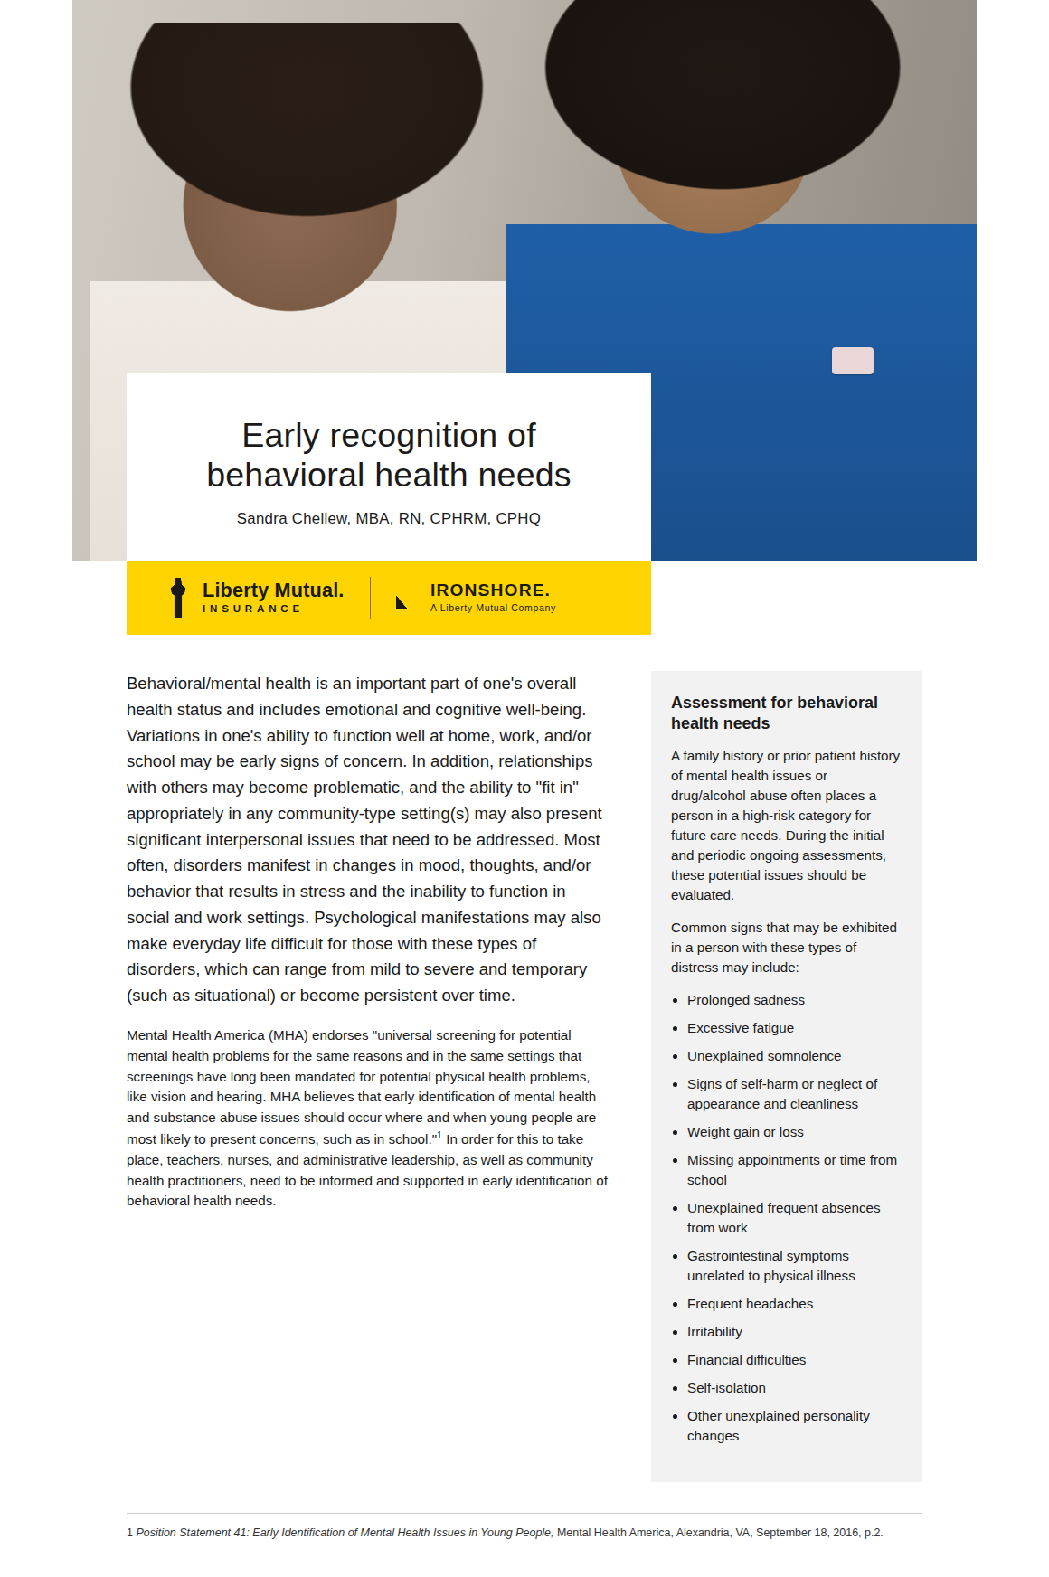Early recognition of
behavioral health needs
Sandra Chellew, MBA, RN, CPHRM, CPHQ
Liberty Mutual.
INSURANCE
IRONSHORE.
A Liberty Mutual Company
Behavioral/mental health is an important part of one's overall health status and includes emotional and cognitive well-being. Variations in one's ability to function well at home, work, and/or school may be early signs of concern. In addition, relationships with others may become problematic, and the ability to "fit in" appropriately in any community-type setting(s) may also present significant interpersonal issues that need to be addressed. Most often, disorders manifest in changes in mood, thoughts, and/or behavior that results in stress and the inability to function in social and work settings. Psychological manifestations may also make everyday life difficult for those with these types of disorders, which can range from mild to severe and temporary (such as situational) or become persistent over time.
Mental Health America (MHA) endorses "universal screening for potential mental health problems for the same reasons and in the same settings that screenings have long been mandated for potential physical health problems, like vision and hearing. MHA believes that early identification of mental health and substance abuse issues should occur where and when young people are most likely to present concerns, such as in school."1 In order for this to take place, teachers, nurses, and administrative leadership, as well as community health practitioners, need to be informed and supported in early identification of behavioral health needs.
Assessment for behavioral health needs
A family history or prior patient history of mental health issues or drug/alcohol abuse often places a person in a high-risk category for future care needs. During the initial and periodic ongoing assessments, these potential issues should be evaluated.
Common signs that may be exhibited in a person with these types of distress may include:
Prolonged sadness
Excessive fatigue
Unexplained somnolence
Signs of self-harm or neglect of appearance and cleanliness
Weight gain or loss
Missing appointments or time from school
Unexplained frequent absences from work
Gastrointestinal symptoms unrelated to physical illness
Frequent headaches
Irritability
Financial difficulties
Self-isolation
Other unexplained personality changes
1 Position Statement 41: Early Identification of Mental Health Issues in Young People, Mental Health America, Alexandria, VA, September 18, 2016, p.2.